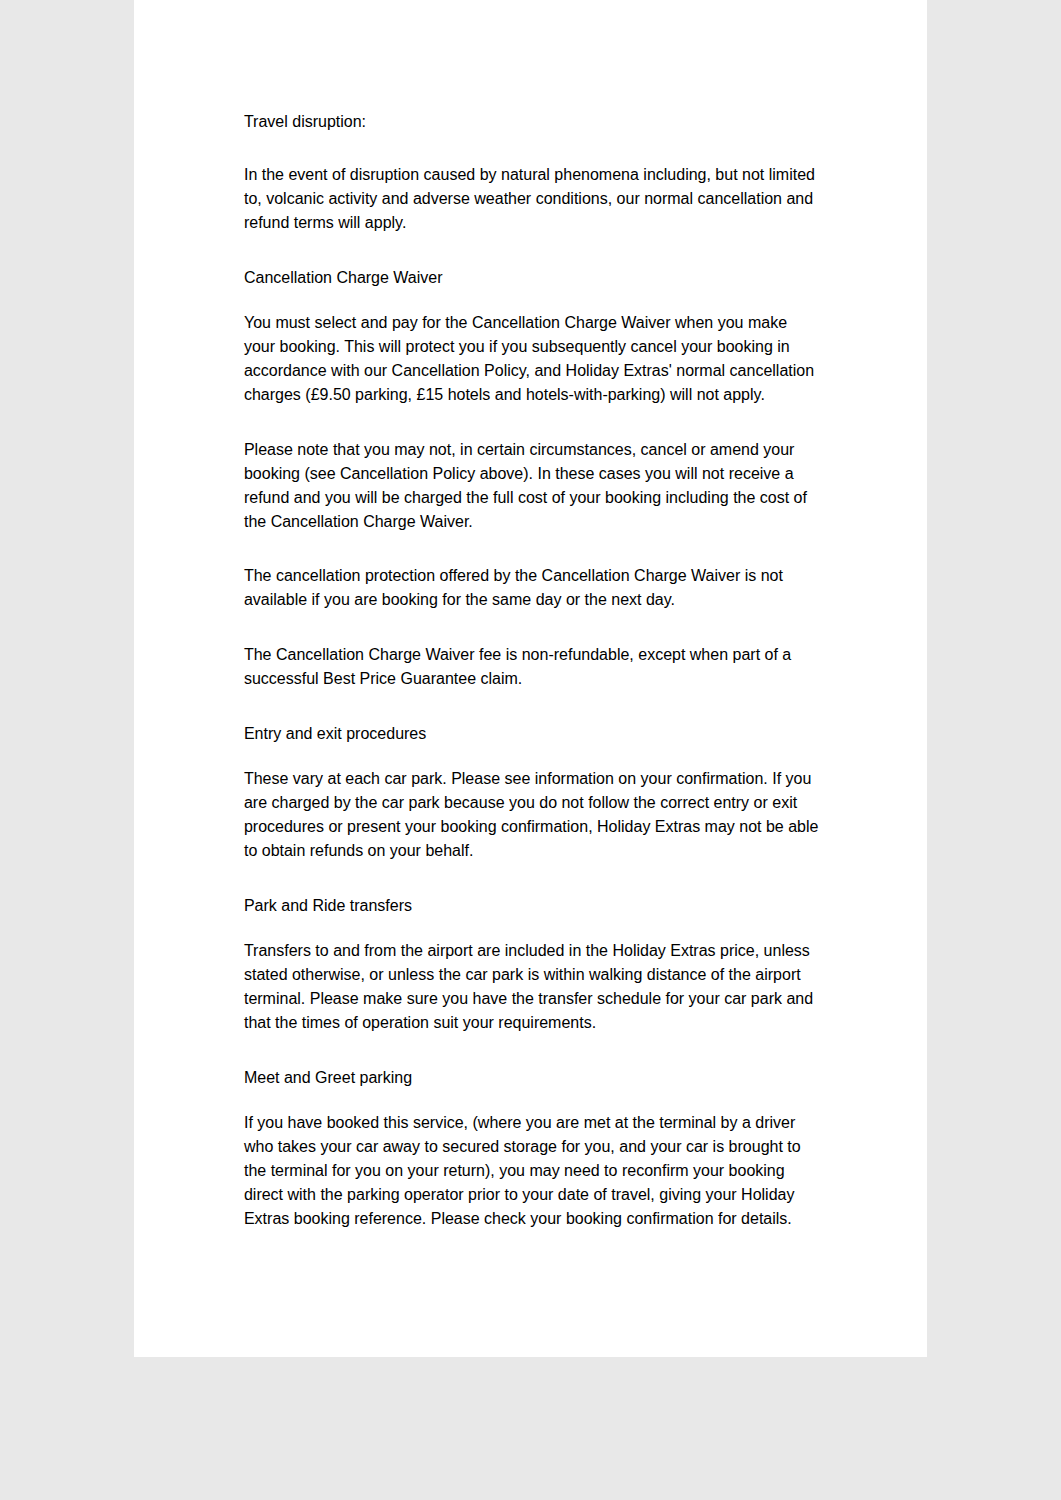Travel disruption:
In the event of disruption caused by natural phenomena including, but not limited to, volcanic activity and adverse weather conditions, our normal cancellation and refund terms will apply.
Cancellation Charge Waiver
You must select and pay for the Cancellation Charge Waiver when you make your booking. This will protect you if you subsequently cancel your booking in accordance with our Cancellation Policy, and Holiday Extras' normal cancellation charges (£9.50 parking, £15 hotels and hotels-with-parking) will not apply.
Please note that you may not, in certain circumstances, cancel or amend your booking (see Cancellation Policy above). In these cases you will not receive a refund and you will be charged the full cost of your booking including the cost of the Cancellation Charge Waiver.
The cancellation protection offered by the Cancellation Charge Waiver is not available if you are booking for the same day or the next day.
The Cancellation Charge Waiver fee is non-refundable, except when part of a successful Best Price Guarantee claim.
Entry and exit procedures
These vary at each car park. Please see information on your confirmation. If you are charged by the car park because you do not follow the correct entry or exit procedures or present your booking confirmation, Holiday Extras may not be able to obtain refunds on your behalf.
Park and Ride transfers
Transfers to and from the airport are included in the Holiday Extras price, unless stated otherwise, or unless the car park is within walking distance of the airport terminal. Please make sure you have the transfer schedule for your car park and that the times of operation suit your requirements.
Meet and Greet parking
If you have booked this service, (where you are met at the terminal by a driver who takes your car away to secured storage for you, and your car is brought to the terminal for you on your return), you may need to reconfirm your booking direct with the parking operator prior to your date of travel, giving your Holiday Extras booking reference. Please check your booking confirmation for details.